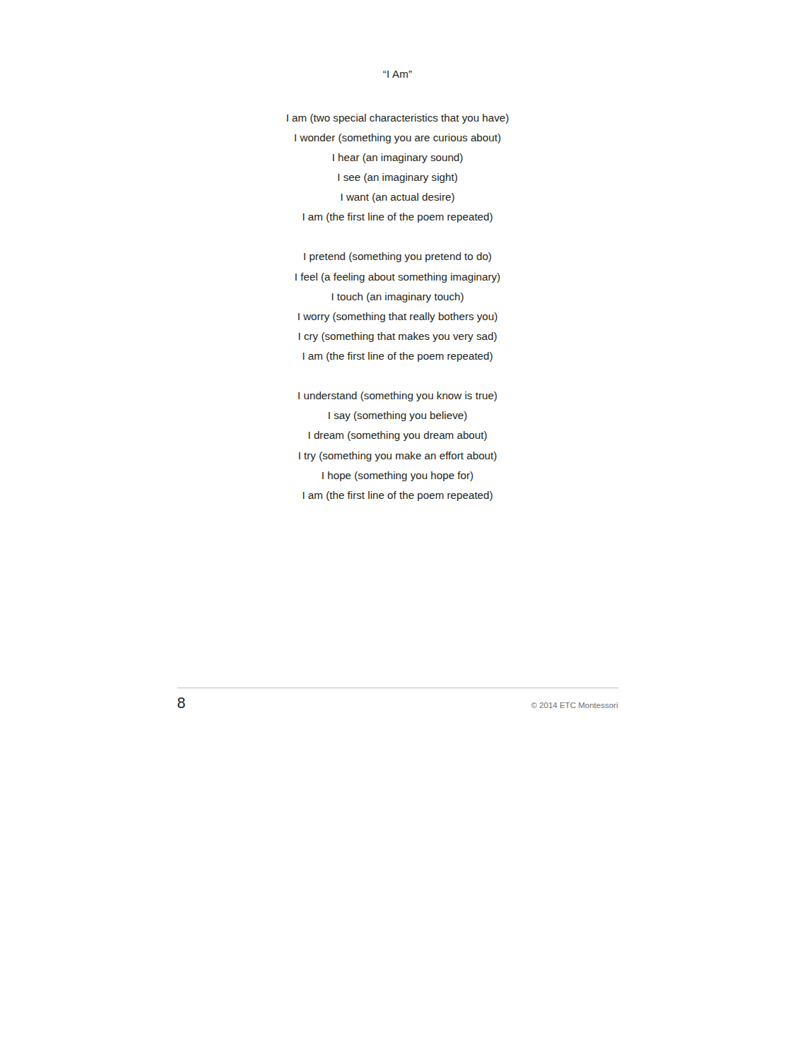“I Am”
I am (two special characteristics that you have)
I wonder (something you are curious about)
I hear (an imaginary sound)
I see (an imaginary sight)
I want (an actual desire)
I am (the first line of the poem repeated)
I pretend (something you pretend to do)
I feel (a feeling about something imaginary)
I touch (an imaginary touch)
I worry (something that really bothers you)
I cry (something that makes you very sad)
I am (the first line of the poem repeated)
I understand (something you know is true)
I say (something you believe)
I dream (something you dream about)
I try (something you make an effort about)
I hope (something you hope for)
I am (the first line of the poem repeated)
8 © 2014 ETC Montessori